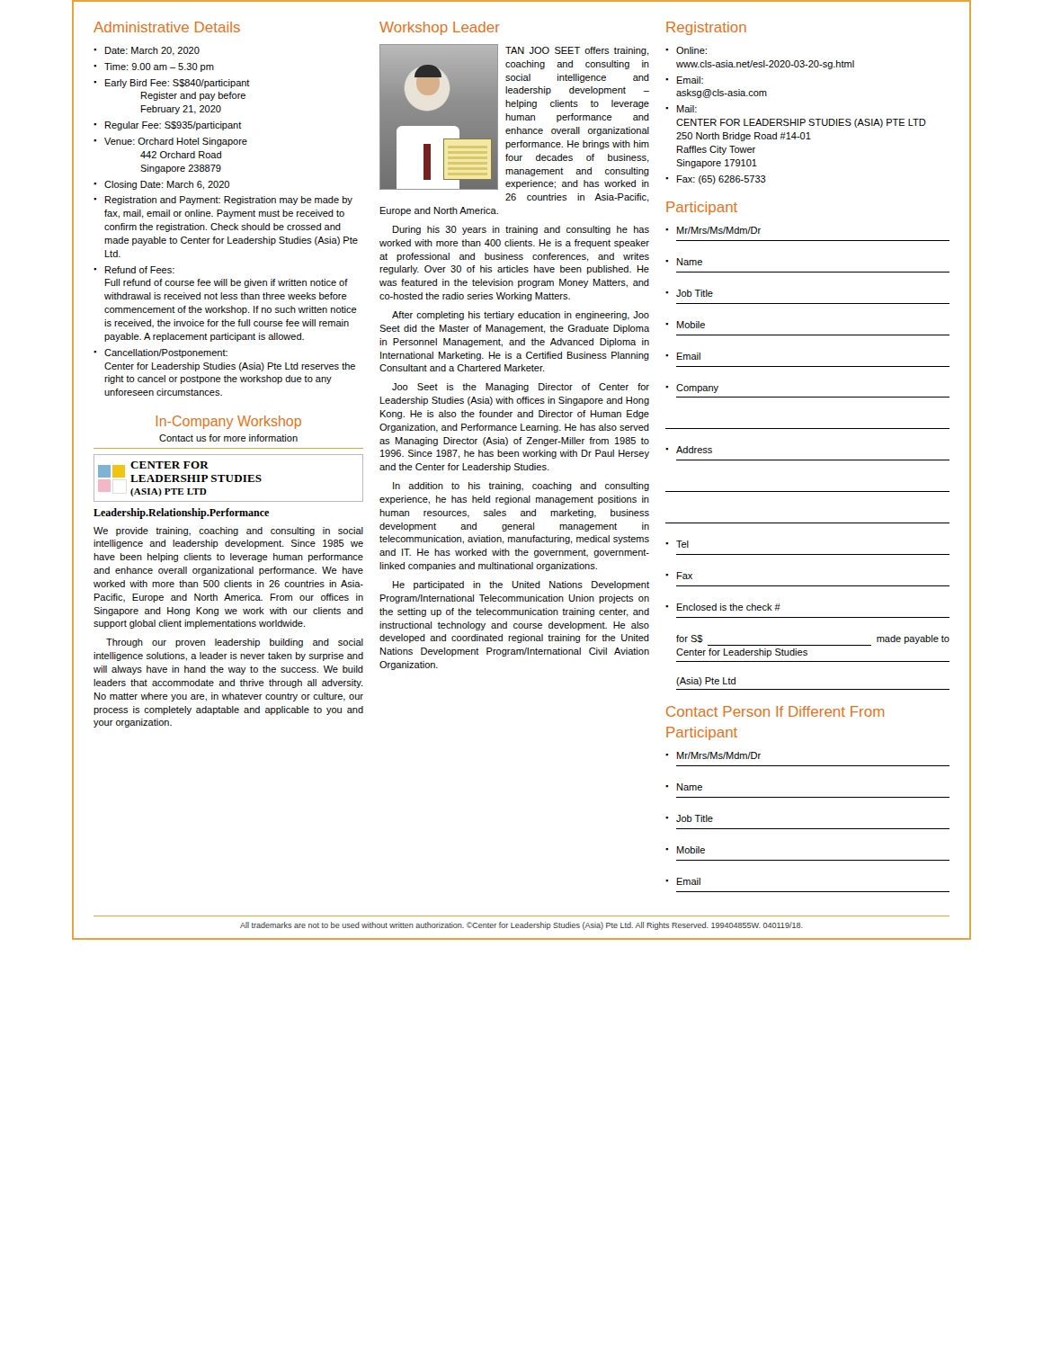Administrative Details
Date: March 20, 2020
Time: 9.00 am – 5.30 pm
Early Bird Fee: S$840/participant Register and pay before February 21, 2020
Regular Fee: S$935/participant
Venue: Orchard Hotel Singapore 442 Orchard Road Singapore 238879
Closing Date: March 6, 2020
Registration and Payment: Registration may be made by fax, mail, email or online. Payment must be received to confirm the registration. Check should be crossed and made payable to Center for Leadership Studies (Asia) Pte Ltd.
Refund of Fees:
Full refund of course fee will be given if written notice of withdrawal is received not less than three weeks before commencement of the workshop. If no such written notice is received, the invoice for the full course fee will remain payable. A replacement participant is allowed.
Cancellation/Postponement:
Center for Leadership Studies (Asia) Pte Ltd reserves the right to cancel or postpone the workshop due to any unforeseen circumstances.
In-Company Workshop
Contact us for more information
CENTER FOR
LEADERSHIP STUDIES
(ASIA) PTE LTD
Leadership.Relationship.Performance
We provide training, coaching and consulting in social intelligence and leadership development. Since 1985 we have been helping clients to leverage human performance and enhance overall organizational performance. We have worked with more than 500 clients in 26 countries in Asia-Pacific, Europe and North America. From our offices in Singapore and Hong Kong we work with our clients and support global client implementations worldwide.
Through our proven leadership building and social intelligence solutions, a leader is never taken by surprise and will always have in hand the way to the success. We build leaders that accommodate and thrive through all adversity. No matter where you are, in whatever country or culture, our process is completely adaptable and applicable to you and your organization.
Workshop Leader
TAN JOO SEET offers training, coaching and consulting in social intelligence and leadership development – helping clients to leverage human performance and enhance overall organizational performance. He brings with him four decades of business, management and consulting experience; and has worked in 26 countries in Asia-Pacific, Europe and North America.
During his 30 years in training and consulting he has worked with more than 400 clients. He is a frequent speaker at professional and business conferences, and writes regularly. Over 30 of his articles have been published. He was featured in the television program Money Matters, and co-hosted the radio series Working Matters.
After completing his tertiary education in engineering, Joo Seet did the Master of Management, the Graduate Diploma in Personnel Management, and the Advanced Diploma in International Marketing. He is a Certified Business Planning Consultant and a Chartered Marketer.
Joo Seet is the Managing Director of Center for Leadership Studies (Asia) with offices in Singapore and Hong Kong. He is also the founder and Director of Human Edge Organization, and Performance Learning. He has also served as Managing Director (Asia) of Zenger-Miller from 1985 to 1996. Since 1987, he has been working with Dr Paul Hersey and the Center for Leadership Studies.
In addition to his training, coaching and consulting experience, he has held regional management positions in human resources, sales and marketing, business development and general management in telecommunication, aviation, manufacturing, medical systems and IT. He has worked with the government, government-linked companies and multinational organizations.
He participated in the United Nations Development Program/International Telecommunication Union projects on the setting up of the telecommunication training center, and instructional technology and course development. He also developed and coordinated regional training for the United Nations Development Program/International Civil Aviation Organization.
Registration
Online:
www.cls-asia.net/esl-2020-03-20-sg.html
Email:
asksg@cls-asia.com
Mail:
CENTER FOR LEADERSHIP STUDIES (ASIA) PTE LTD
250 North Bridge Road #14-01
Raffles City Tower
Singapore 179101
Fax: (65) 6286-5733
Participant
Mr/Mrs/Ms/Mdm/Dr
Name
Job Title
Mobile
Email
Company
Address
Tel
Fax
Enclosed is the check #
for S$ made payable to
Center for Leadership Studies
(Asia) Pte Ltd
Contact Person If Different From Participant
Mr/Mrs/Ms/Mdm/Dr
Name
Job Title
Mobile
Email
All trademarks are not to be used without written authorization. ©Center for Leadership Studies (Asia) Pte Ltd. All Rights Reserved. 199404855W. 040119/18.